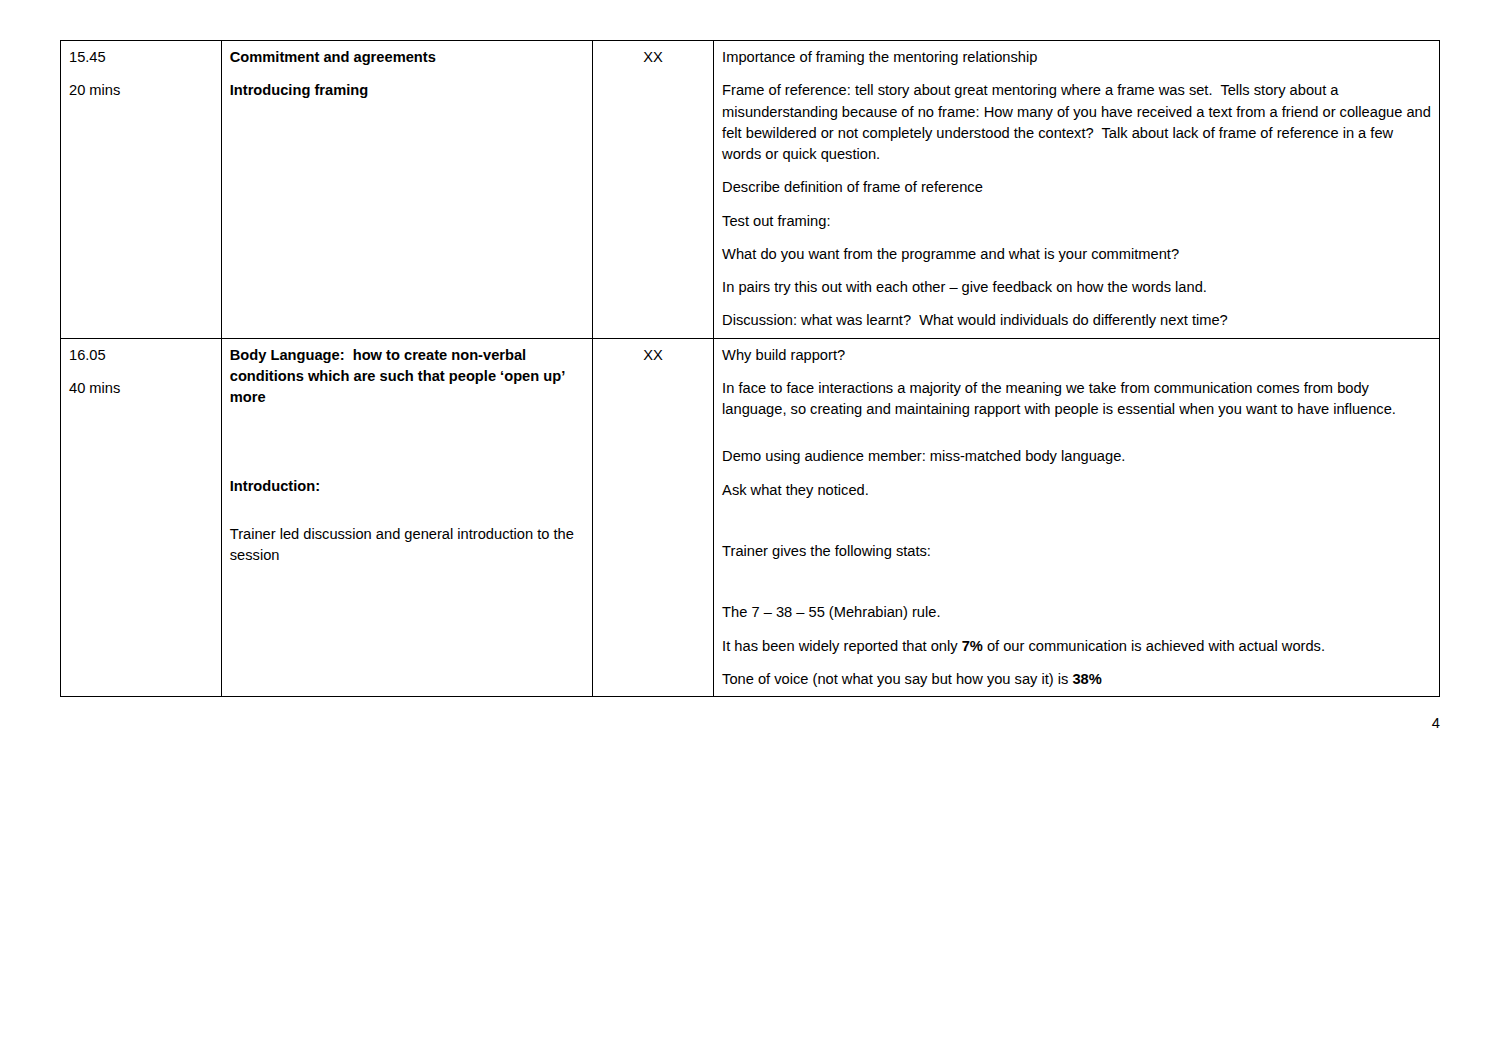| 15.45 20 mins | Commitment and agreements Introducing framing | XX | Importance of framing the mentoring relationship Frame of reference: tell story about great mentoring where a frame was set. Tells story about a misunderstanding because of no frame: How many of you have received a text from a friend or colleague and felt bewildered or not completely understood the context? Talk about lack of frame of reference in a few words or quick question. Describe definition of frame of reference Test out framing: What do you want from the programme and what is your commitment? In pairs try this out with each other – give feedback on how the words land. Discussion: what was learnt? What would individuals do differently next time? |
| 16.05 40 mins | Body Language: how to create non-verbal conditions which are such that people ‘open up’ more Introduction: Trainer led discussion and general introduction to the session | XX | Why build rapport? In face to face interactions a majority of the meaning we take from communication comes from body language, so creating and maintaining rapport with people is essential when you want to have influence. Demo using audience member: miss-matched body language. Ask what they noticed. Trainer gives the following stats: The 7 – 38 – 55 (Mehrabian) rule. It has been widely reported that only 7% of our communication is achieved with actual words. Tone of voice (not what you say but how you say it) is 38% |
4